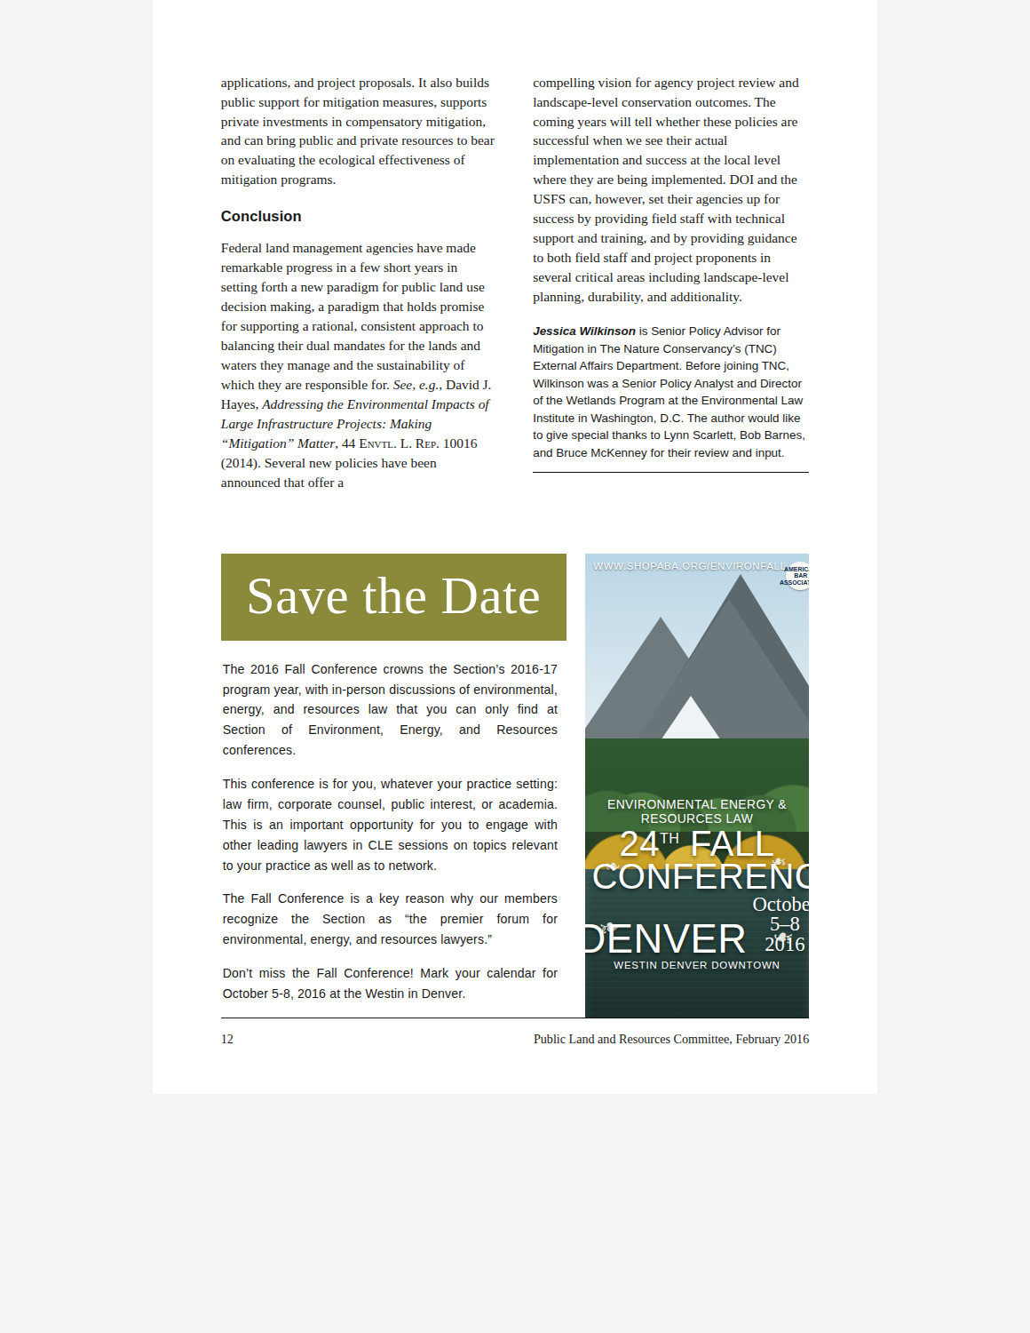applications, and project proposals. It also builds public support for mitigation measures, supports private investments in compensatory mitigation, and can bring public and private resources to bear on evaluating the ecological effectiveness of mitigation programs.
Conclusion
Federal land management agencies have made remarkable progress in a few short years in setting forth a new paradigm for public land use decision making, a paradigm that holds promise for supporting a rational, consistent approach to balancing their dual mandates for the lands and waters they manage and the sustainability of which they are responsible for. See, e.g., David J. Hayes, Addressing the Environmental Impacts of Large Infrastructure Projects: Making “Mitigation” Matter, 44 Envtl. L. Rep. 10016 (2014). Several new policies have been announced that offer a
compelling vision for agency project review and landscape-level conservation outcomes. The coming years will tell whether these policies are successful when we see their actual implementation and success at the local level where they are being implemented. DOI and the USFS can, however, set their agencies up for success by providing field staff with technical support and training, and by providing guidance to both field staff and project proponents in several critical areas including landscape-level planning, durability, and additionality.
Jessica Wilkinson is Senior Policy Advisor for Mitigation in The Nature Conservancy’s (TNC) External Affairs Department. Before joining TNC, Wilkinson was a Senior Policy Analyst and Director of the Wetlands Program at the Environmental Law Institute in Washington, D.C. The author would like to give special thanks to Lynn Scarlett, Bob Barnes, and Bruce McKenney for their review and input.
Save the Date
The 2016 Fall Conference crowns the Section’s 2016-17 program year, with in-person discussions of environmental, energy, and resources law that you can only find at Section of Environment, Energy, and Resources conferences.
This conference is for you, whatever your practice setting: law firm, corporate counsel, public interest, or academia. This is an important opportunity for you to engage with other leading lawyers in CLE sessions on topics relevant to your practice as well as to network.
The Fall Conference is a key reason why our members recognize the Section as “the premier forum for environmental, energy, and resources lawyers.”
Don’t miss the Fall Conference! Mark your calendar for October 5-8, 2016 at the Westin in Denver.
WWW.SHOPABA.ORG/ENVIRONFALL
AMERICAN
BAR
ASSOCIATION
Section of
Environment,
Energy, and Resources
❧
❧
❧
❧
Environmental Energy & Resources Law
24th Fall Conference
Denver October 5–8 2016
Westin Denver Downtown
12
Public Land and Resources Committee, February 2016